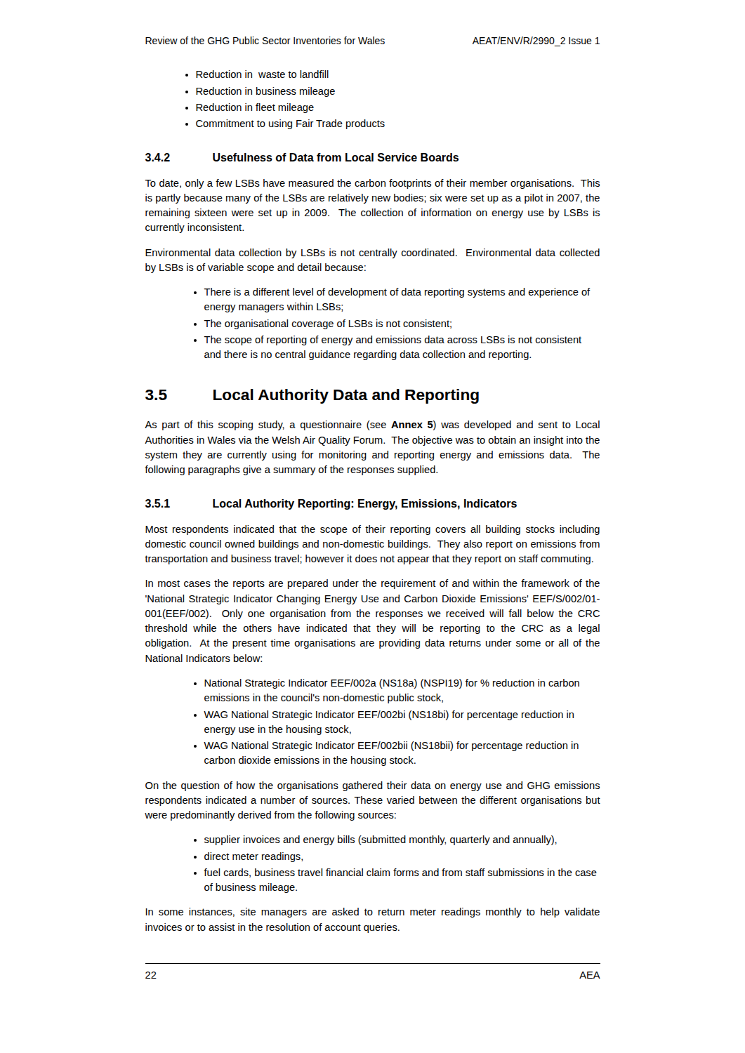Review of the GHG Public Sector Inventories for Wales
AEAT/ENV/R/2990_2 Issue 1
Reduction in waste to landfill
Reduction in business mileage
Reduction in fleet mileage
Commitment to using Fair Trade products
3.4.2 Usefulness of Data from Local Service Boards
To date, only a few LSBs have measured the carbon footprints of their member organisations. This is partly because many of the LSBs are relatively new bodies; six were set up as a pilot in 2007, the remaining sixteen were set up in 2009. The collection of information on energy use by LSBs is currently inconsistent.
Environmental data collection by LSBs is not centrally coordinated. Environmental data collected by LSBs is of variable scope and detail because:
There is a different level of development of data reporting systems and experience of energy managers within LSBs;
The organisational coverage of LSBs is not consistent;
The scope of reporting of energy and emissions data across LSBs is not consistent and there is no central guidance regarding data collection and reporting.
3.5 Local Authority Data and Reporting
As part of this scoping study, a questionnaire (see Annex 5) was developed and sent to Local Authorities in Wales via the Welsh Air Quality Forum. The objective was to obtain an insight into the system they are currently using for monitoring and reporting energy and emissions data. The following paragraphs give a summary of the responses supplied.
3.5.1 Local Authority Reporting: Energy, Emissions, Indicators
Most respondents indicated that the scope of their reporting covers all building stocks including domestic council owned buildings and non-domestic buildings. They also report on emissions from transportation and business travel; however it does not appear that they report on staff commuting.
In most cases the reports are prepared under the requirement of and within the framework of the 'National Strategic Indicator Changing Energy Use and Carbon Dioxide Emissions' EEF/S/002/01-001(EEF/002). Only one organisation from the responses we received will fall below the CRC threshold while the others have indicated that they will be reporting to the CRC as a legal obligation. At the present time organisations are providing data returns under some or all of the National Indicators below:
National Strategic Indicator EEF/002a (NS18a) (NSPI19) for % reduction in carbon emissions in the council's non-domestic public stock,
WAG National Strategic Indicator EEF/002bi (NS18bi) for percentage reduction in energy use in the housing stock,
WAG National Strategic Indicator EEF/002bii (NS18bii) for percentage reduction in carbon dioxide emissions in the housing stock.
On the question of how the organisations gathered their data on energy use and GHG emissions respondents indicated a number of sources. These varied between the different organisations but were predominantly derived from the following sources:
supplier invoices and energy bills (submitted monthly, quarterly and annually),
direct meter readings,
fuel cards, business travel financial claim forms and from staff submissions in the case of business mileage.
In some instances, site managers are asked to return meter readings monthly to help validate invoices or to assist in the resolution of account queries.
22
AEA